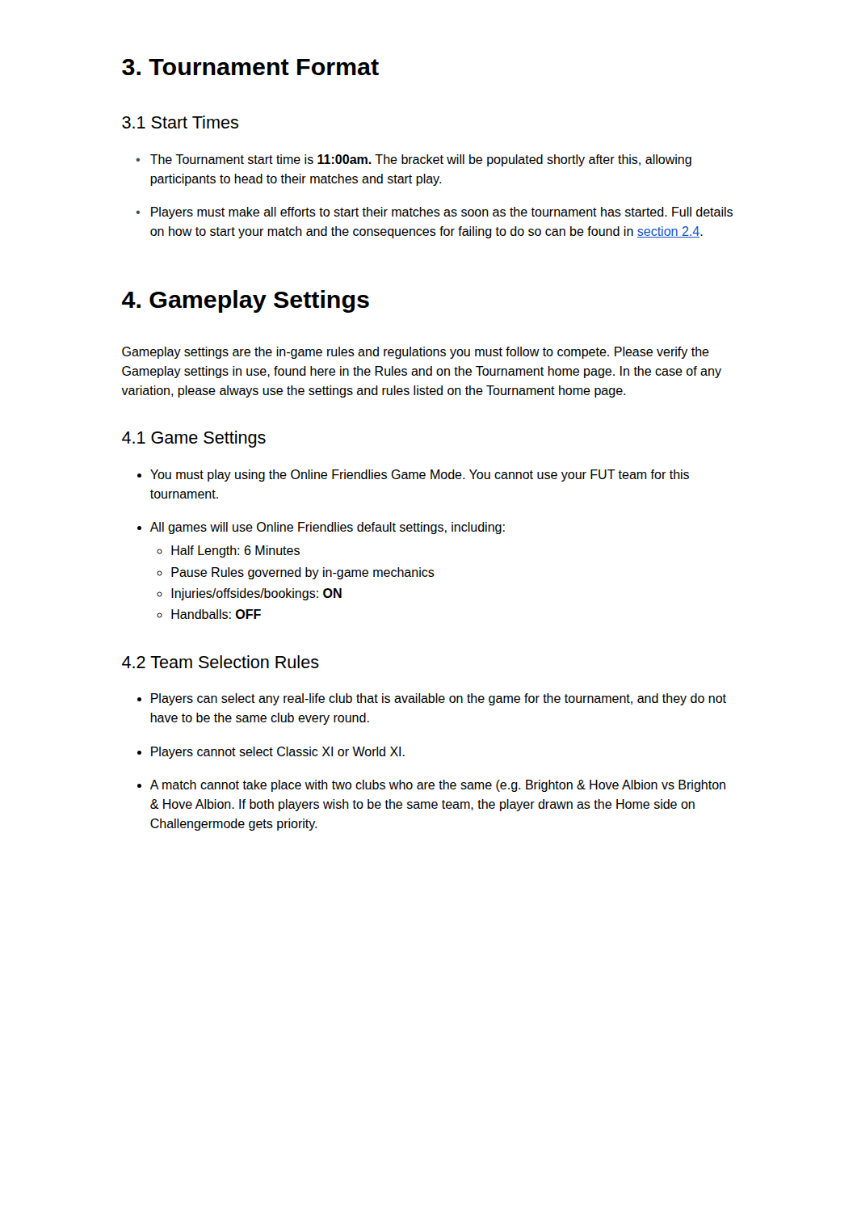3. Tournament Format
3.1 Start Times
The Tournament start time is 11:00am. The bracket will be populated shortly after this, allowing participants to head to their matches and start play.
Players must make all efforts to start their matches as soon as the tournament has started. Full details on how to start your match and the consequences for failing to do so can be found in section 2.4.
4. Gameplay Settings
Gameplay settings are the in-game rules and regulations you must follow to compete. Please verify the Gameplay settings in use, found here in the Rules and on the Tournament home page. In the case of any variation, please always use the settings and rules listed on the Tournament home page.
4.1 Game Settings
You must play using the Online Friendlies Game Mode. You cannot use your FUT team for this tournament.
All games will use Online Friendlies default settings, including:
Half Length: 6 Minutes
Pause Rules governed by in-game mechanics
Injuries/offsides/bookings: ON
Handballs: OFF
4.2 Team Selection Rules
Players can select any real-life club that is available on the game for the tournament, and they do not have to be the same club every round.
Players cannot select Classic XI or World XI.
A match cannot take place with two clubs who are the same (e.g. Brighton & Hove Albion vs Brighton & Hove Albion. If both players wish to be the same team, the player drawn as the Home side on Challengermode gets priority.